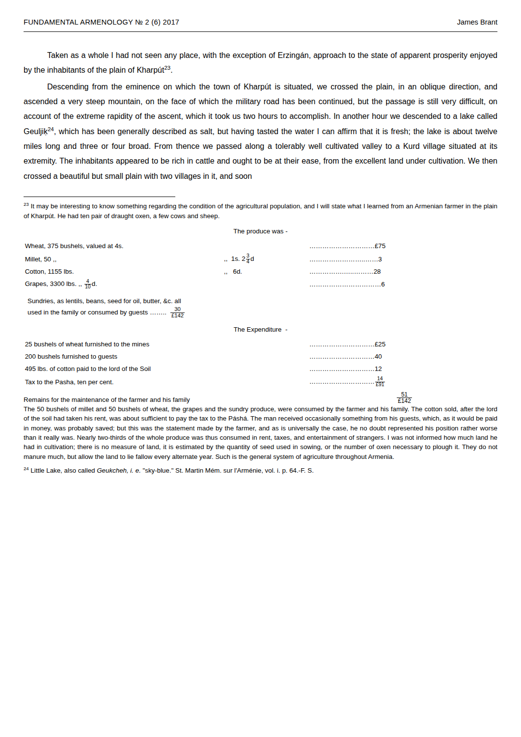FUNDAMENTAL ARMENOLOGY № 2 (6) 2017 James Brant
Taken as a whole I had not seen any place, with the exception of Erzingán, approach to the state of apparent prosperity enjoyed by the inhabitants of the plain of Kharpút23.
Descending from the eminence on which the town of Kharpút is situated, we crossed the plain, in an oblique direction, and ascended a very steep mountain, on the face of which the military road has been continued, but the passage is still very difficult, on account of the extreme rapidity of the ascent, which it took us two hours to accomplish. In another hour we descended to a lake called Geuljiḳ24, which has been generally described as salt, but having tasted the water I can affirm that it is fresh; the lake is about twelve miles long and three or four broad. From thence we passed along a tolerably well cultivated valley to a Kurd village situated at its extremity. The inhabitants appeared to be rich in cattle and ought to be at their ease, from the excellent land under cultivation. We then crossed a beautiful but small plain with two villages in it, and soon
23 It may be interesting to know something regarding the condition of the agricultural population, and I will state what I learned from an Armenian farmer in the plain of Kharpút. He had ten pair of draught oxen, a few cows and sheep.
The produce was -
| Wheat, 375 bushels, valued at 4s. | | …………………………£75 |
| Millet, 50 ,, | ,, 1s. 2 3 4 d | ……………………..……3 |
| Cotton, 1155 lbs. | ,, 6d. | …………….…..………28 |
| Grapes, 3300 lbs. ,, 4 10 d. | | ……………………………6 |
Sundries, as lentils, beans, seed for oil, butter, &c. all
used in the family or consumed by guests …….. 30£142
The Expenditure -
| 25 bushels of wheat furnished to the mines | | …………………………£25 |
| 200 bushels furnished to guests | | …………………………40 |
| 495 lbs. of cotton paid to the lord of the Soil | | …………………………12 |
| Tax to the Pasha, ten per cent. | | ………………………… 14 £91 |
Remains for the maintenance of the farmer and his family 51£142
The 50 bushels of millet and 50 bushels of wheat, the grapes and the sundry produce, were consumed by the farmer and his family. The cotton sold, after the lord of the soil had taken his rent, was about sufficient to pay the tax to the Páshá. The man received occasionally something from his guests, which, as it would be paid in money, was probably saved; but this was the statement made by the farmer, and as is universally the case, he no doubt represented his position rather worse than it really was. Nearly two-thirds of the whole produce was thus consumed in rent, taxes, and entertainment of strangers. I was not informed how much land he had in cultivation; there is no measure of land, it is estimated by the quantity of seed used in sowing, or the number of oxen necessary to plough it. They do not manure much, but allow the land to lie fallow every alternate year. Such is the general system of agriculture throughout Armenia.
24 Little Lake, also called Geukcheh, i. e. "sky-blue." St. Martin Mém. sur l'Arménie, vol. i. p. 64.-F. S.